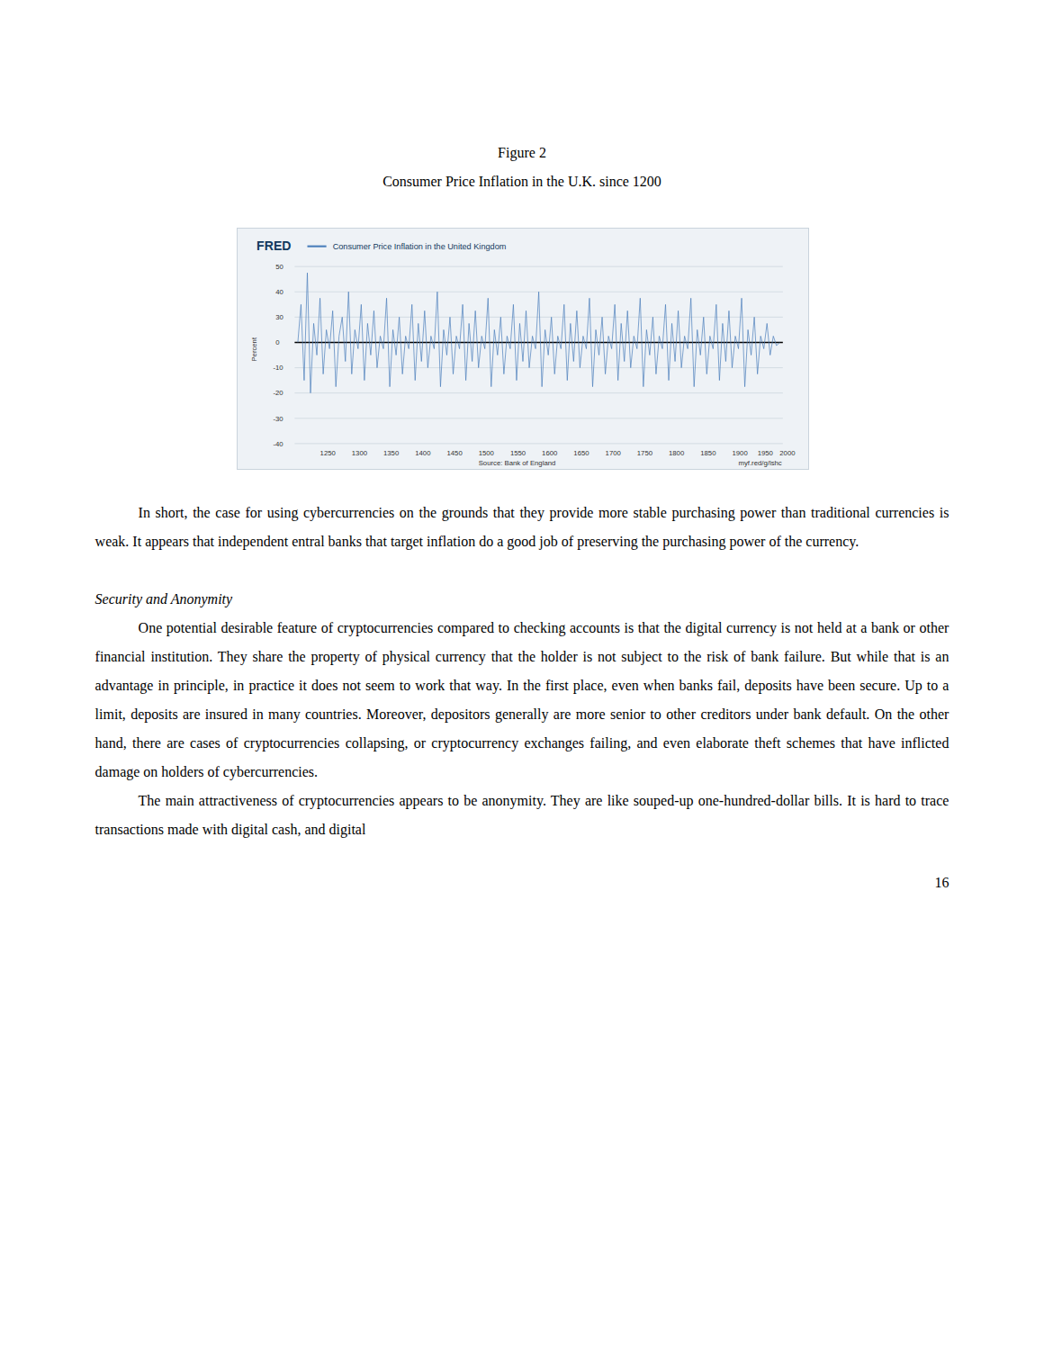Figure 2
Consumer Price Inflation in the U.K. since 1200
In short, the case for using cybercurrencies on the grounds that they provide more stable purchasing power than traditional currencies is weak. It appears that independent entral banks that target inflation do a good job of preserving the purchasing power of the currency.
Security and Anonymity
One potential desirable feature of cryptocurrencies compared to checking accounts is that the digital currency is not held at a bank or other financial institution. They share the property of physical currency that the holder is not subject to the risk of bank failure. But while that is an advantage in principle, in practice it does not seem to work that way. In the first place, even when banks fail, deposits have been secure. Up to a limit, deposits are insured in many countries. Moreover, depositors generally are more senior to other creditors under bank default. On the other hand, there are cases of cryptocurrencies collapsing, or cryptocurrency exchanges failing, and even elaborate theft schemes that have inflicted damage on holders of cybercurrencies.
The main attractiveness of cryptocurrencies appears to be anonymity. They are like souped-up one-hundred-dollar bills. It is hard to trace transactions made with digital cash, and digital
16